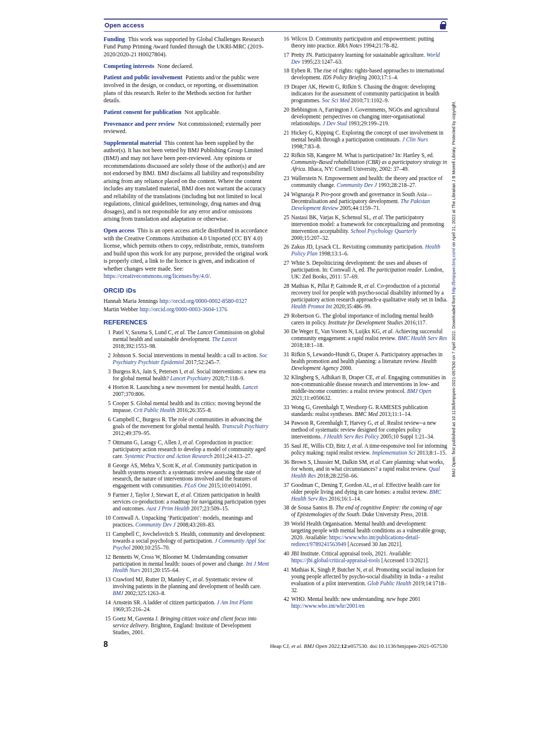BMJ Open: first published as 10.1136/bmjopen-2021-057530 on 7 April 2022. Downloaded from http://bmjopen.bmj.com/ on April 21, 2022 at The Librarian J B Morrell Library. Protected by copyright.
Open access
Funding This work was supported by Global Challenges Research Fund Pump Priming Award funded through the UKRI-MRC (2019-2020/2020-21 H0027804).
Competing interests None declared.
Patient and public involvement Patients and/or the public were involved in the design, or conduct, or reporting, or dissemination plans of this research. Refer to the Methods section for further details.
Patient consent for publication Not applicable.
Provenance and peer review Not commissioned; externally peer reviewed.
Supplemental material This content has been supplied by the author(s). It has not been vetted by BMJ Publishing Group Limited (BMJ) and may not have been peer-reviewed. Any opinions or recommendations discussed are solely those of the author(s) and are not endorsed by BMJ. BMJ disclaims all liability and responsibility arising from any reliance placed on the content. Where the content includes any translated material, BMJ does not warrant the accuracy and reliability of the translations (including but not limited to local regulations, clinical guidelines, terminology, drug names and drug dosages), and is not responsible for any error and/or omissions arising from translation and adaptation or otherwise.
Open access This is an open access article distributed in accordance with the Creative Commons Attribution 4.0 Unported (CC BY 4.0) license, which permits others to copy, redistribute, remix, transform and build upon this work for any purpose, provided the original work is properly cited, a link to the licence is given, and indication of whether changes were made. See: https://creativecommons.org/licenses/by/4.0/.
ORCID iDs
Hannah Maria Jennings http://orcid.org/0000-0002-8580-0327
Martin Webber http://orcid.org/0000-0003-3604-1376
REFERENCES
Patel V, Saxena S, Lund C, et al. The Lancet Commission on global mental health and sustainable development. The Lancet 2018;392:1553–98.
Johnson S. Social interventions in mental health: a call to action. Soc Psychiatry Psychiatr Epidemiol 2017;52:245–7.
Burgess RA, Jain S, Petersen I, et al. Social interventions: a new era for global mental health? Lancet Psychiatry 2020;7:118–9.
Horton R. Launching a new movement for mental health. Lancet 2007;370:806.
Cooper S. Global mental health and its critics: moving beyond the impasse. Crit Public Health 2016;26:355–8.
Campbell C, Burgess R. The role of communities in advancing the goals of the movement for global mental health. Transcult Psychiatry 2012;49:379–95.
Ottmann G, Laragy C, Allen J, et al. Coproduction in practice: participatory action research to develop a model of community aged care. Systemic Practice and Action Research 2011;24:413–27.
George AS, Mehra V, Scott K, et al. Community participation in health systems research: a systematic review assessing the state of research, the nature of interventions involved and the features of engagement with communities. PLoS One 2015;10:e0141091.
Farmer J, Taylor J, Stewart E, et al. Citizen participation in health services co-production: a roadmap for navigating participation types and outcomes. Aust J Prim Health 2017;23:509–15.
Cornwall A. Unpacking ‘Participation’: models, meanings and practices. Community Dev J 2008;43:269–83.
Campbell C, Jovchelovitch S. Health, community and development: towards a social psychology of participation. J Community Appl Soc Psychol 2000;10:255–70.
Bennetts W, Cross W, Bloomer M. Understanding consumer participation in mental health: issues of power and change. Int J Ment Health Nurs 2011;20:155–64.
Crawford MJ, Rutter D, Manley C, et al. Systematic review of involving patients in the planning and development of health care. BMJ 2002;325:1263–8.
Arnstein SR. A ladder of citizen participation. J Am Inst Plann 1969;35:216–24.
Goetz M, Gaventa J. Bringing citizen voice and client focus into service delivery. Brighton, England: Institute of Development Studies, 2001.
Wilcox D. Community participation and empowerment: putting theory into practice. RRA Notes 1994;21:78–82.
Pretty JN. Participatory learning for sustainable agriculture. World Dev 1995;23:1247–63.
Eyben R. The rise of rights: rights-based approaches to international development. IDS Policy Briefing 2003;17:1–4.
Draper AK, Hewitt G, Rifkin S. Chasing the dragon: developing indicators for the assessment of community participation in health programmes. Soc Sci Med 2010;71:1102–9.
Bebbington A, Farrington J. Governments, NGOs and agricultural development: perspectives on changing inter-organisational relationships. J Dev Stud 1993;29:199–219.
Hickey G, Kipping C. Exploring the concept of user involvement in mental health through a participation continuum. J Clin Nurs 1998;7:83–8.
Rifkin SB, Kangere M. What is participation? In: Hartley S, ed. Community-Based rehabilitation (CBR) as a participatory strategy in Africa. Ithaca, NY: Cornell University, 2002: 37–49.
Wallerstein N. Empowerment and health: the theory and practice of community change. Community Dev J 1993;28:218–27.
Wignaraja P. Pro-poor growth and governance in South Asia—Decentralisation and participatory development. The Pakistan Development Review 2005;44:1159–71.
Nastasi BK, Varjas K, Schensul SL, et al. The participatory intervention model: a framework for conceptualizing and promoting intervention acceptability. School Psychology Quarterly 2000;15:207–32.
Zakus JD, Lysack CL. Revisiting community participation. Health Policy Plan 1998;13:1–6.
White S. Depoliticizing development: the uses and abuses of participation. In: Cornwall A, ed. The participation reader. London, UK: Zed Books, 2011: 57–69.
Mathias K, Pillai P, Gaitonde R, et al. Co-production of a pictorial recovery tool for people with psycho-social disability informed by a participatory action research approach-a qualitative study set in India. Health Promot Int 2020;35:486–99.
Robertson G. The global importance of including mental health carers in policy. Institute for Development Studies 2016;117.
De Weger E, Van Vooren N, Luijkx KG, et al. Achieving successful community engagement: a rapid realist review. BMC Health Serv Res 2018;18:1–18.
Rifkin S, Lewando-Hundt G, Draper A. Participatory approaches in health promotion and health planning: a literature review. Health Development Agency 2000.
Klingberg S, Adhikari B, Draper CE, et al. Engaging communities in non-communicable disease research and interventions in low- and middle-income countries: a realist review protocol. BMJ Open 2021;11:e050632.
Wong G, Greenhalgh T, Westhorp G. RAMESES publication standards: realist syntheses. BMC Med 2013;11:1–14.
Pawson R, Greenhalgh T, Harvey G, et al. Realist review--a new method of systematic review designed for complex policy interventions. J Health Serv Res Policy 2005;10 Suppl 1:21–34.
Saul JE, Willis CD, Bitz J, et al. A time-responsive tool for informing policy making: rapid realist review. Implementation Sci 2013;8:1–15.
Brown S, Lhussier M, Dalkin SM, et al. Care planning: what works, for whom, and in what circumstances? a rapid realist review. Qual Health Res 2018;28:2250–66.
Goodman C, Dening T, Gordon AL, et al. Effective health care for older people living and dying in care homes: a realist review. BMC Health Serv Res 2016;16:1–14.
de Sousa Santos B. The end of cognitive Empire: the coming of age of Epistemologies of the South. Duke University Press, 2018.
World Health Organisation. Mental health and development: targeting people with mental health conditions as a vulnerable group, 2020. Available: https://www.who.int/publications-detail-redirect/9789241563949 [Accessed 30 Jan 2021].
JBI Institute. Critical appraisal tools, 2021. Available: https://jbi.global/critical-appraisal-tools [Accessed 1/3/2021].
Mathias K, Singh P, Butcher N, et al. Promoting social inclusion for young people affected by psycho-social disability in India - a realist evaluation of a pilot intervention. Glob Public Health 2019;14:1718–32.
WHO. Mental health: new understanding. new hope 2001 http://www.who.int/whr/2001/en
8
Heap CJ, et al. BMJ Open 2022;12:e057530. doi:10.1136/bmjopen-2021-057530